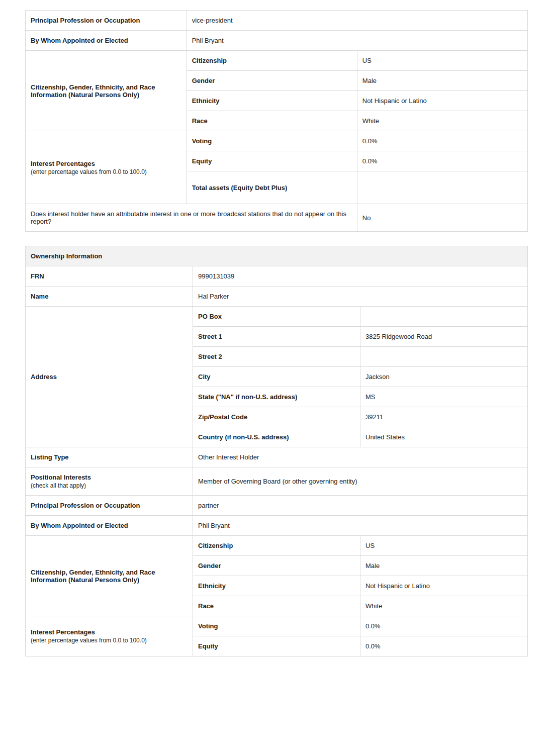| Principal Profession or Occupation | vice-president |
| By Whom Appointed or Elected | Phil Bryant |
| Citizenship, Gender, Ethnicity, and Race Information (Natural Persons Only) | Citizenship | US |
| Gender | Male |
| Ethnicity | Not Hispanic or Latino |
| Race | White |
| Interest Percentages (enter percentage values from 0.0 to 100.0) | Voting | 0.0% |
| Equity | 0.0% |
| Total assets (Equity Debt Plus) | |
| Does interest holder have an attributable interest in one or more broadcast stations that do not appear on this report? | No |
| Ownership Information |
| FRN | 9990131039 |
| Name | Hal Parker |
| Address | PO Box | |
| Street 1 | 3825 Ridgewood Road |
| Street 2 | |
| City | Jackson |
| State ("NA" if non-U.S. address) | MS |
| Zip/Postal Code | 39211 |
| Country (if non-U.S. address) | United States |
| Listing Type | Other Interest Holder |
| Positional Interests (check all that apply) | Member of Governing Board (or other governing entity) |
| Principal Profession or Occupation | partner |
| By Whom Appointed or Elected | Phil Bryant |
| Citizenship, Gender, Ethnicity, and Race Information (Natural Persons Only) | Citizenship | US |
| Gender | Male |
| Ethnicity | Not Hispanic or Latino |
| Race | White |
| Interest Percentages (enter percentage values from 0.0 to 100.0) | Voting | 0.0% |
| Equity | 0.0% |